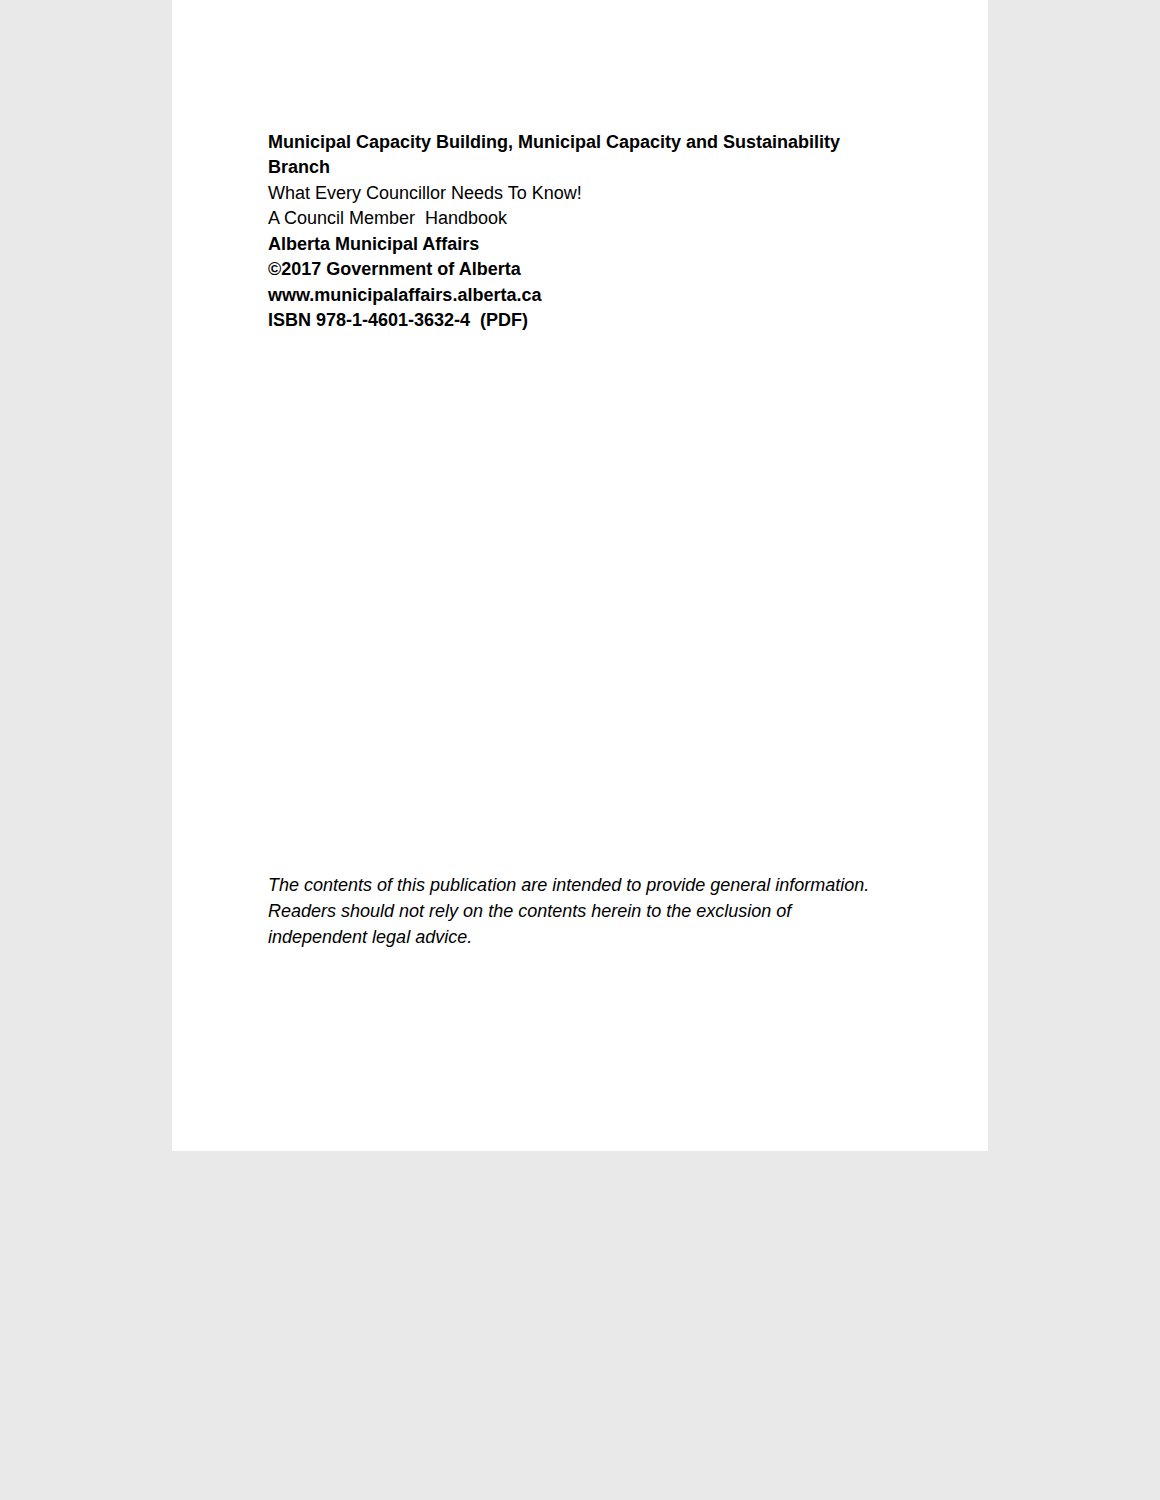Municipal Capacity Building, Municipal Capacity and Sustainability Branch
What Every Councillor Needs To Know!
A Council Member Handbook
Alberta Municipal Affairs
©2017 Government of Alberta
www.municipalaffairs.alberta.ca
ISBN 978-1-4601-3632-4 (PDF)
The contents of this publication are intended to provide general information. Readers should not rely on the contents herein to the exclusion of independent legal advice.